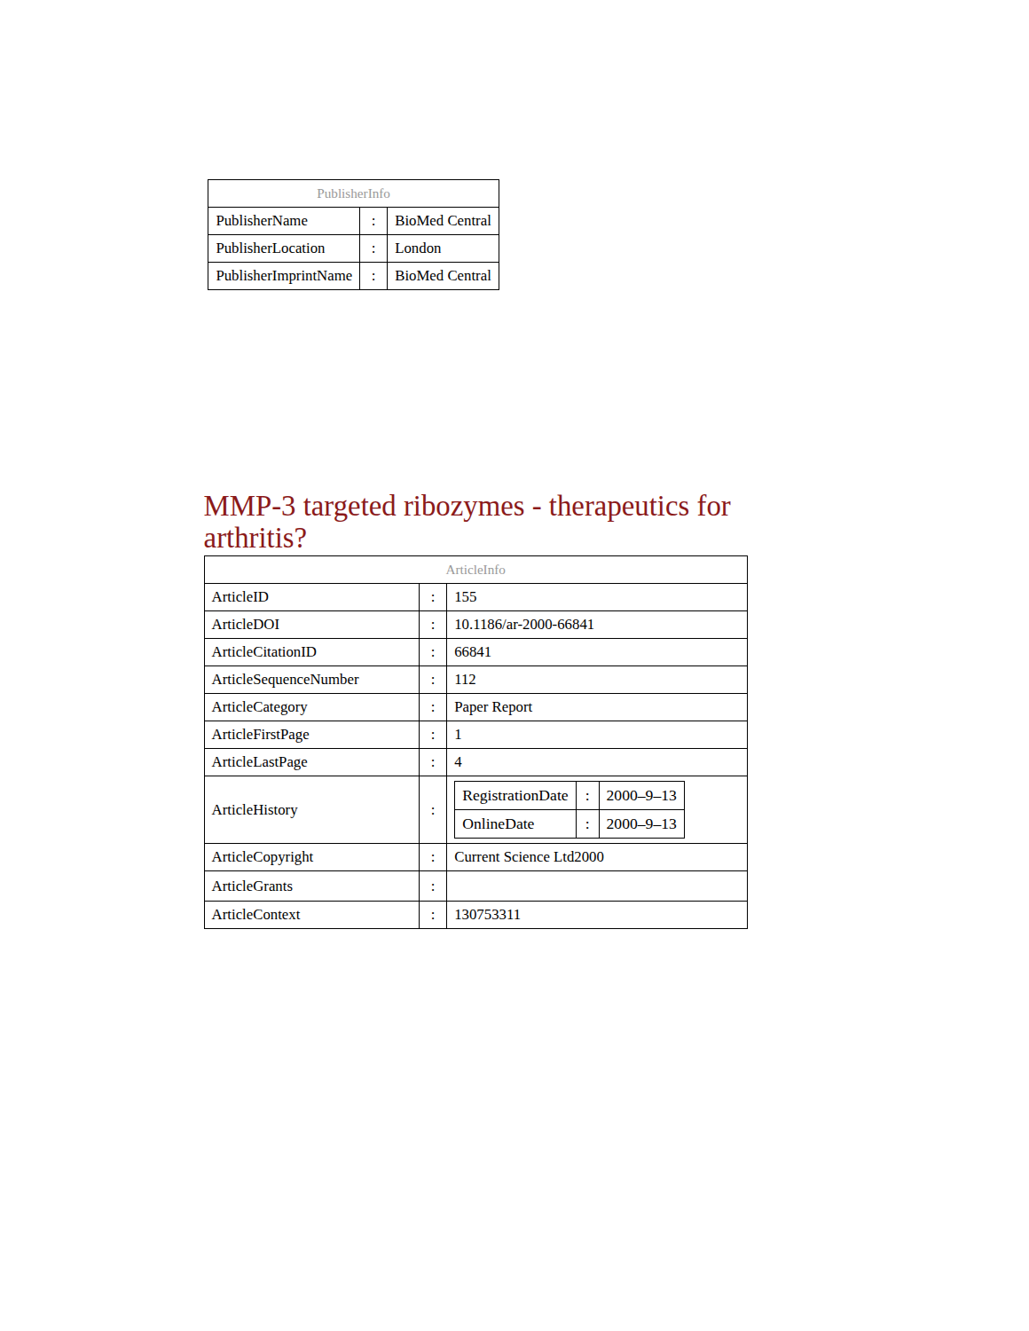PublisherInfo
| PublisherName | : | BioMed Central |
| PublisherLocation | : | London |
| PublisherImprintName | : | BioMed Central |
MMP-3 targeted ribozymes - therapeutics for arthritis?
ArticleInfo
| ArticleID | : | 155 |
| ArticleDOI | : | 10.1186/ar-2000-66841 |
| ArticleCitationID | : | 66841 |
| ArticleSequenceNumber | : | 112 |
| ArticleCategory | : | Paper Report |
| ArticleFirstPage | : | 1 |
| ArticleLastPage | : | 4 |
| ArticleHistory | : | / RegistrationDate / : / 2000–9–13 / / OnlineDate / : / 2000–9–13 / |
| ArticleCopyright | : | Current Science Ltd2000 |
| ArticleGrants | : | |
| ArticleContext | : | 130753311 |